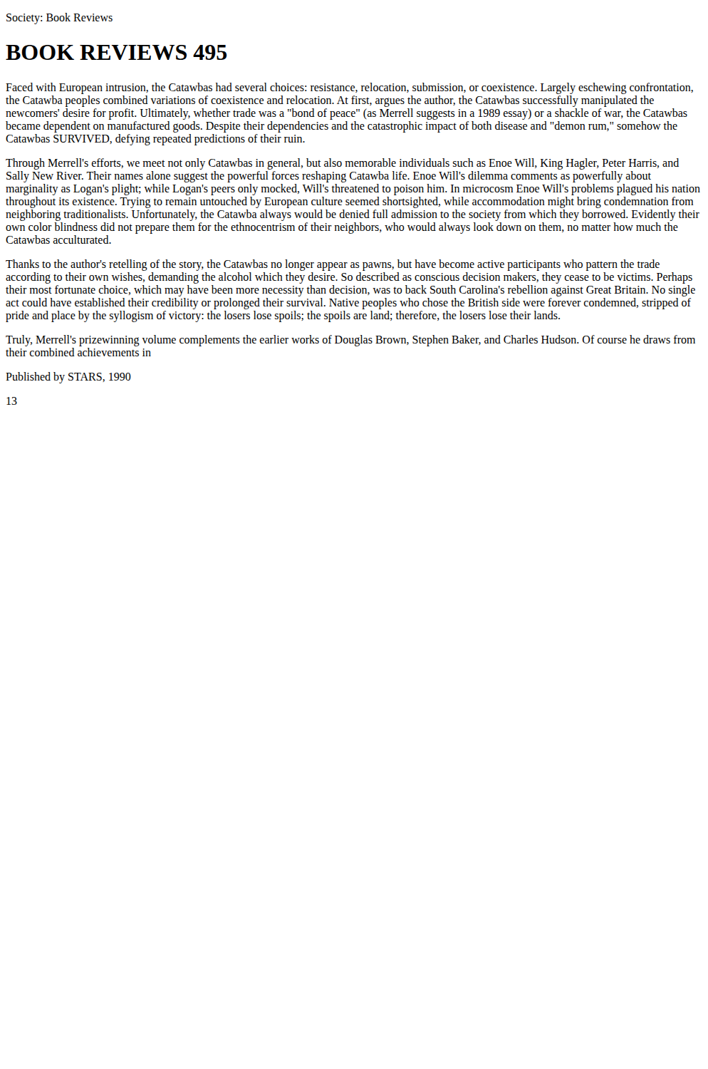Society: Book Reviews
BOOK REVIEWS 495
Faced with European intrusion, the Catawbas had several choices: resistance, relocation, submission, or coexistence. Largely eschewing confrontation, the Catawba peoples combined variations of coexistence and relocation. At first, argues the author, the Catawbas successfully manipulated the newcomers' desire for profit. Ultimately, whether trade was a "bond of peace" (as Merrell suggests in a 1989 essay) or a shackle of war, the Catawbas became dependent on manufactured goods. Despite their dependencies and the catastrophic impact of both disease and "demon rum," somehow the Catawbas SURVIVED, defying repeated predictions of their ruin.
Through Merrell's efforts, we meet not only Catawbas in general, but also memorable individuals such as Enoe Will, King Hagler, Peter Harris, and Sally New River. Their names alone suggest the powerful forces reshaping Catawba life. Enoe Will's dilemma comments as powerfully about marginality as Logan's plight; while Logan's peers only mocked, Will's threatened to poison him. In microcosm Enoe Will's problems plagued his nation throughout its existence. Trying to remain untouched by European culture seemed shortsighted, while accommodation might bring condemnation from neighboring traditionalists. Unfortunately, the Catawba always would be denied full admission to the society from which they borrowed. Evidently their own color blindness did not prepare them for the ethnocentrism of their neighbors, who would always look down on them, no matter how much the Catawbas acculturated.
Thanks to the author's retelling of the story, the Catawbas no longer appear as pawns, but have become active participants who pattern the trade according to their own wishes, demanding the alcohol which they desire. So described as conscious decision makers, they cease to be victims. Perhaps their most fortunate choice, which may have been more necessity than decision, was to back South Carolina's rebellion against Great Britain. No single act could have established their credibility or prolonged their survival. Native peoples who chose the British side were forever condemned, stripped of pride and place by the syllogism of victory: the losers lose spoils; the spoils are land; therefore, the losers lose their lands.
Truly, Merrell's prizewinning volume complements the earlier works of Douglas Brown, Stephen Baker, and Charles Hudson. Of course he draws from their combined achievements in
Published by STARS, 1990
13